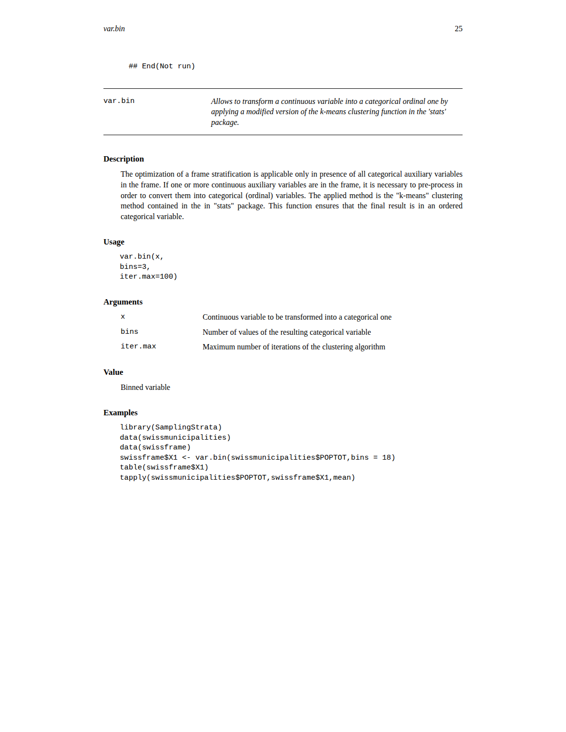var.bin 25
  ## End(Not run)
| var.bin | Allows to transform a continuous variable into a categorical ordinal one by applying a modified version of the k-means clustering function in the 'stats' package. |
Description
The optimization of a frame stratification is applicable only in presence of all categorical auxiliary variables in the frame. If one or more continuous auxiliary variables are in the frame, it is necessary to pre-process in order to convert them into categorical (ordinal) variables. The applied method is the "k-means" clustering method contained in the in "stats" package. This function ensures that the final result is in an ordered categorical variable.
Usage
var.bin(x,
bins=3,
iter.max=100)
Arguments
x
Continuous variable to be transformed into a categorical one
bins
Number of values of the resulting categorical variable
iter.max
Maximum number of iterations of the clustering algorithm
Value
Binned variable
Examples
library(SamplingStrata)
data(swissmunicipalities)
data(swissframe)
swissframe$X1 <- var.bin(swissmunicipalities$POPTOT,bins = 18)
table(swissframe$X1)
tapply(swissmunicipalities$POPTOT,swissframe$X1,mean)